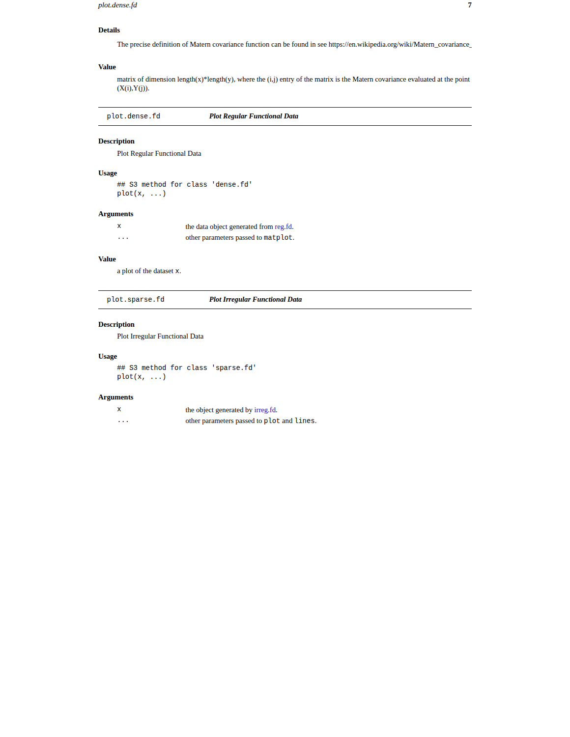plot.dense.fd 7
Details
The precise definition of Matern covariance function can be found in see https://en.wikipedia.org/wiki/Matern_covariance_function.
Value
matrix of dimension length(x)*length(y), where the (i,j) entry of the matrix is the Matern covariance evaluated at the point (X(i),Y(j)).
plot.dense.fd Plot Regular Functional Data
Description
Plot Regular Functional Data
Usage
## S3 method for class 'dense.fd'
plot(x, ...)
Arguments
| x | the data object generated from reg.fd . |
| ... | other parameters passed to matplot . |
Value
a plot of the dataset x.
plot.sparse.fd Plot Irregular Functional Data
Description
Plot Irregular Functional Data
Usage
## S3 method for class 'sparse.fd'
plot(x, ...)
Arguments
| x | the object generated by irreg.fd . |
| ... | other parameters passed to plot and lines . |